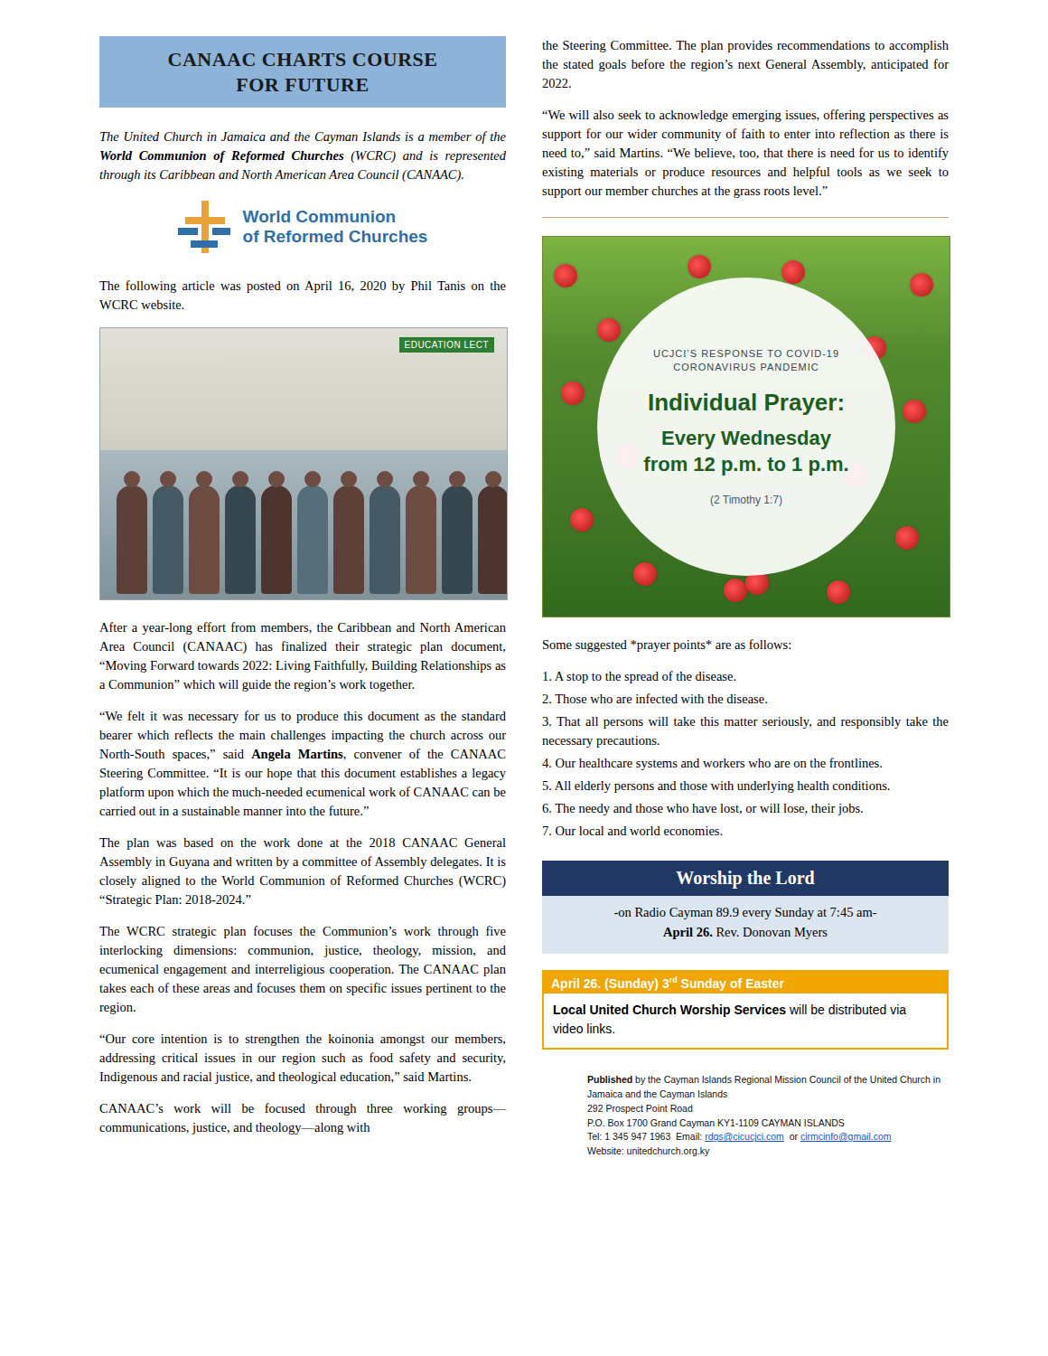CANAAC CHARTS COURSE
FOR FUTURE
The United Church in Jamaica and the Cayman Islands is a member of the World Communion of Reformed Churches (WCRC) and is represented through its Caribbean and North American Area Council (CANAAC).
World Communion
of Reformed Churches
The following article was posted on April 16, 2020 by Phil Tanis on the WCRC website.
EDUCATION LECT
After a year-long effort from members, the Caribbean and North American Area Council (CANAAC) has finalized their strategic plan document, “Moving Forward towards 2022: Living Faithfully, Building Relationships as a Communion” which will guide the region’s work together.
“We felt it was necessary for us to produce this document as the standard bearer which reflects the main challenges impacting the church across our North-South spaces,” said Angela Martins, convener of the CANAAC Steering Committee. “It is our hope that this document establishes a legacy platform upon which the much-needed ecumenical work of CANAAC can be carried out in a sustainable manner into the future.”
The plan was based on the work done at the 2018 CANAAC General Assembly in Guyana and written by a committee of Assembly delegates. It is closely aligned to the World Communion of Reformed Churches (WCRC) “Strategic Plan: 2018-2024.”
The WCRC strategic plan focuses the Communion’s work through five interlocking dimensions: communion, justice, theology, mission, and ecumenical engagement and interreligious cooperation. The CANAAC plan takes each of these areas and focuses them on specific issues pertinent to the region.
“Our core intention is to strengthen the koinonia amongst our members, addressing critical issues in our region such as food safety and security, Indigenous and racial justice, and theological education,” said Martins.
CANAAC’s work will be focused through three working groups—communications, justice, and theology—along with
the Steering Committee. The plan provides recommendations to accomplish the stated goals before the region’s next General Assembly, anticipated for 2022.
“We will also seek to acknowledge emerging issues, offering perspectives as support for our wider community of faith to enter into reflection as there is need to,” said Martins. “We believe, too, that there is need for us to identify existing materials or produce resources and helpful tools as we seek to support our member churches at the grass roots level.”
UCJCI’S RESPONSE TO COVID-19
CORONAVIRUS PANDEMIC
Individual Prayer:
Every Wednesday
from 12 p.m. to 1 p.m.
(2 Timothy 1:7)
Some suggested *prayer points* are as follows:
1. A stop to the spread of the disease.
2. Those who are infected with the disease.
3. That all persons will take this matter seriously, and responsibly take the necessary precautions.
4. Our healthcare systems and workers who are on the frontlines.
5. All elderly persons and those with underlying health conditions.
6. The needy and those who have lost, or will lose, their jobs.
7. Our local and world economies.
Worship the Lord
-on Radio Cayman 89.9 every Sunday at 7:45 am-
April 26. Rev. Donovan Myers
April 26. (Sunday) 3rd Sunday of Easter
Local United Church Worship Services will be distributed via video links.
Published by the Cayman Islands Regional Mission Council of the United Church in Jamaica and the Cayman Islands
292 Prospect Point Road
P.O. Box 1700 Grand Cayman KY1-1109 CAYMAN ISLANDS
Tel: 1 345 947 1963 Email: rdgs@cicucjci.com or cirmcinfo@gmail.com
Website: unitedchurch.org.ky